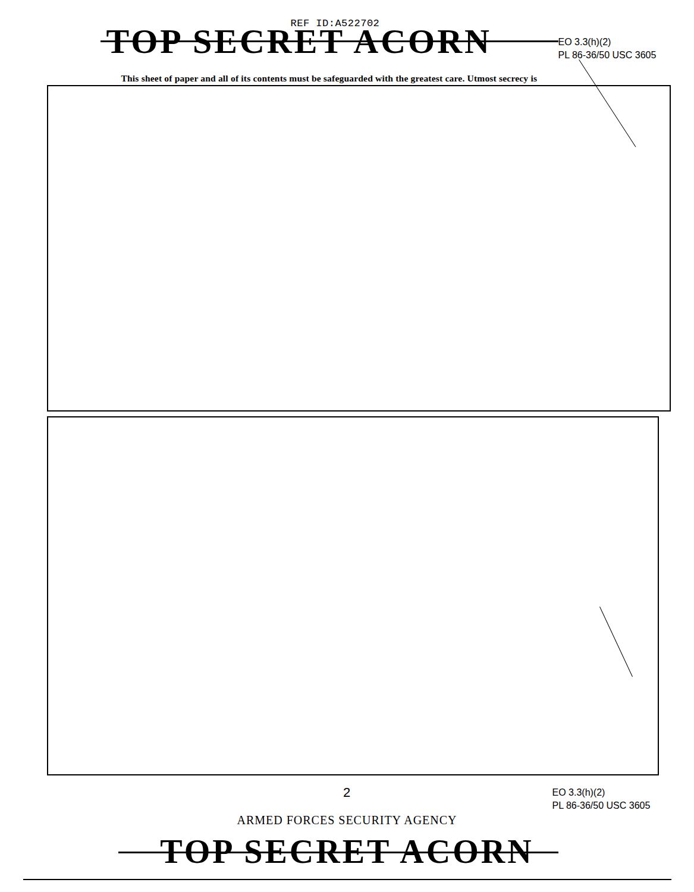REF ID:A522702
TOP SECRET ACORN
EO 3.3(h)(2)
PL 86-36/50 USC 3605
This sheet of paper and all of its contents must be safeguarded with the greatest care. Utmost secrecy is necessary to prevent drying up this sort of vital intelligence at its source.
2
EO 3.3(h)(2)
PL 86-36/50 USC 3605
ARMED FORCES SECURITY AGENCY
TOP SECRET ACORN